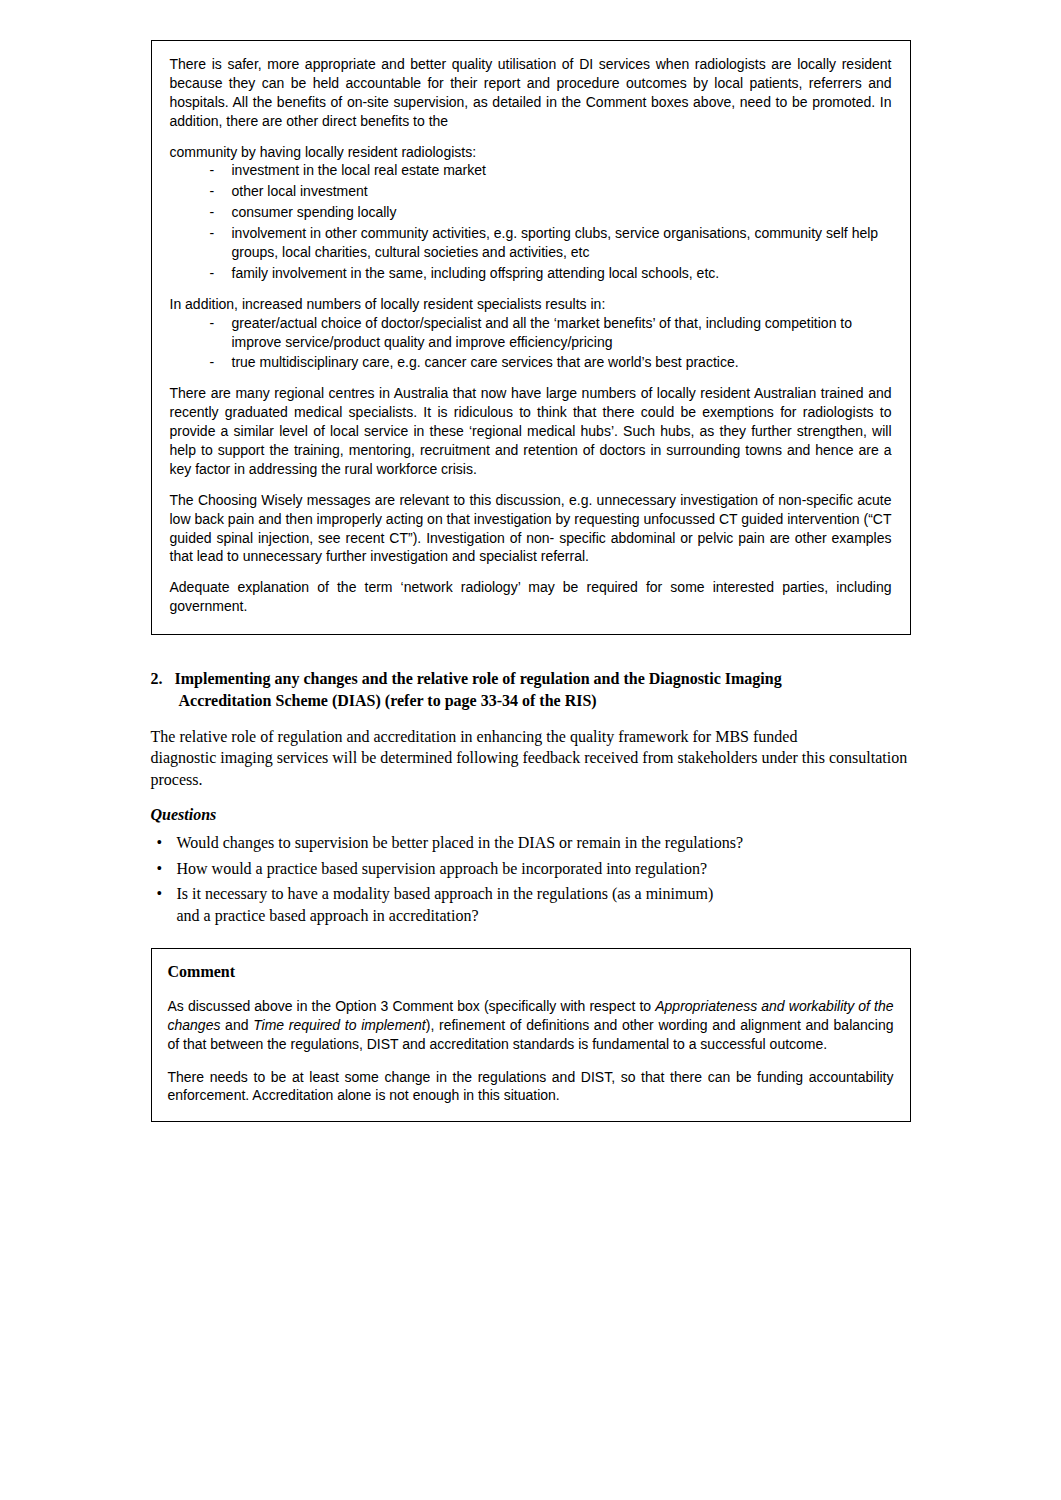There is safer, more appropriate and better quality utilisation of DI services when radiologists are locally resident because they can be held accountable for their report and procedure outcomes by local patients, referrers and hospitals. All the benefits of on-site supervision, as detailed in the Comment boxes above, need to be promoted. In addition, there are other direct benefits to the
community by having locally resident radiologists:
investment in the local real estate market
other local investment
consumer spending locally
involvement in other community activities, e.g. sporting clubs, service organisations, community self help groups, local charities, cultural societies and activities, etc
family involvement in the same, including offspring attending local schools, etc.
In addition, increased numbers of locally resident specialists results in:
greater/actual choice of doctor/specialist and all the ‘market benefits’ of that, including competition to improve service/product quality and improve efficiency/pricing
true multidisciplinary care, e.g. cancer care services that are world’s best practice.
There are many regional centres in Australia that now have large numbers of locally resident Australian trained and recently graduated medical specialists. It is ridiculous to think that there could be exemptions for radiologists to provide a similar level of local service in these ‘regional medical hubs’. Such hubs, as they further strengthen, will help to support the training, mentoring, recruitment and retention of doctors in surrounding towns and hence are a key factor in addressing the rural workforce crisis.
The Choosing Wisely messages are relevant to this discussion, e.g. unnecessary investigation of non-specific acute low back pain and then improperly acting on that investigation by requesting unfocussed CT guided intervention (“CT guided spinal injection, see recent CT”). Investigation of non- specific abdominal or pelvic pain are other examples that lead to unnecessary further investigation and specialist referral.
Adequate explanation of the term ‘network radiology’ may be required for some interested parties, including government.
2. Implementing any changes and the relative role of regulation and the Diagnostic Imaging
Accreditation Scheme (DIAS) (refer to page 33-34 of the RIS)
The relative role of regulation and accreditation in enhancing the quality framework for MBS funded
diagnostic imaging services will be determined following feedback received from stakeholders under this consultation process.
Questions
Would changes to supervision be better placed in the DIAS or remain in the regulations?
How would a practice based supervision approach be incorporated into regulation?
Is it necessary to have a modality based approach in the regulations (as a minimum)
and a practice based approach in accreditation?
Comment
As discussed above in the Option 3 Comment box (specifically with respect to Appropriateness and workability of the changes and Time required to implement), refinement of definitions and other wording and alignment and balancing of that between the regulations, DIST and accreditation standards is fundamental to a successful outcome.
There needs to be at least some change in the regulations and DIST, so that there can be funding accountability enforcement. Accreditation alone is not enough in this situation.